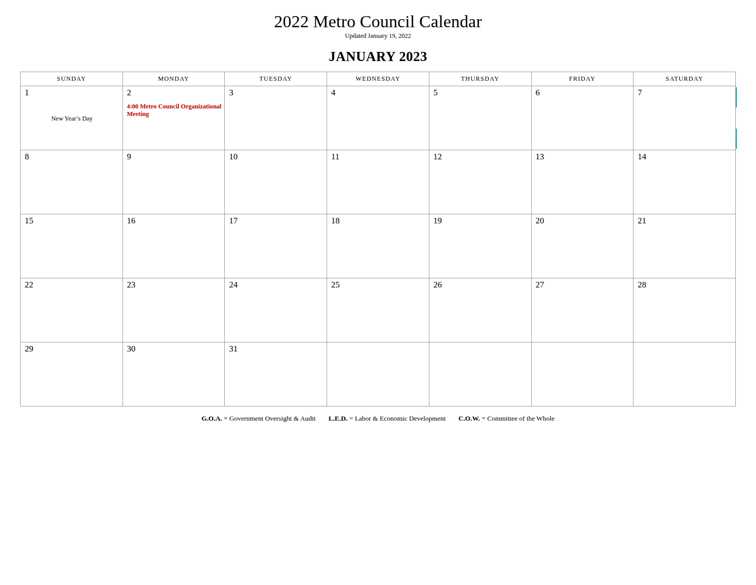2022 Metro Council Calendar
Updated January 19, 2022
JANUARY 2023
| Sunday | Monday | Tuesday | Wednesday | Thursday | Friday | Saturday |
| --- | --- | --- | --- | --- | --- | --- |
| 1 New Year’s Day | 2 4:00 Metro Council Organizational Meeting | 3 | 4 | 5 | 6 | 7 |
| 8 | 9 | 10 | 11 | 12 | 13 | 14 |
| 15 | 16 | 17 | 18 | 19 | 20 | 21 |
| 22 | 23 | 24 | 25 | 26 | 27 | 28 |
| 29 | 30 | 31 | | | | |
G.O.A. = Government Oversight & Audit L.E.D. = Labor & Economic Development C.O.W. = Committee of the Whole